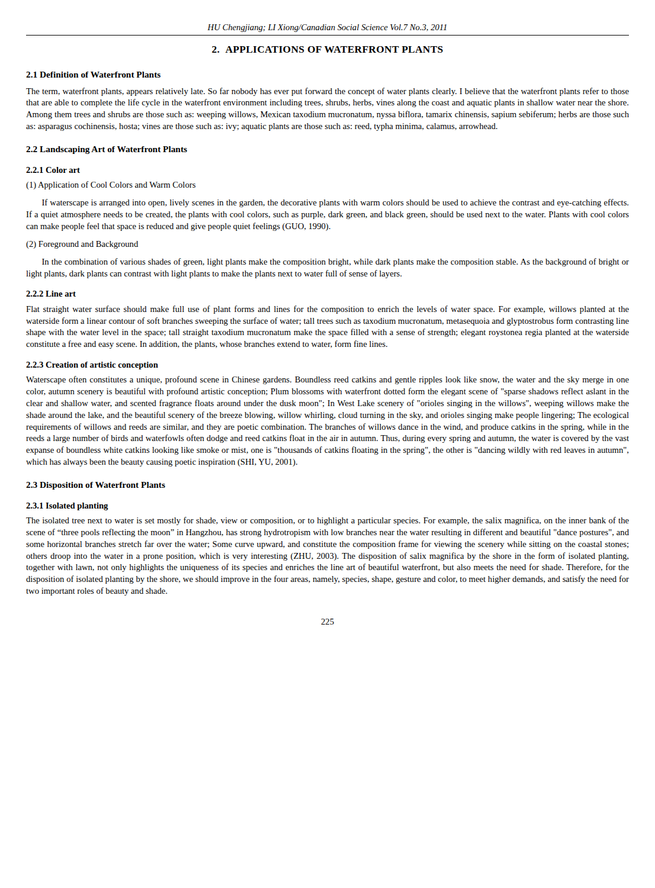HU Chengjiang; LI Xiong/Canadian Social Science Vol.7 No.3, 2011
2. APPLICATIONS OF WATERFRONT PLANTS
2.1 Definition of Waterfront Plants
The term, waterfront plants, appears relatively late. So far nobody has ever put forward the concept of water plants clearly. I believe that the waterfront plants refer to those that are able to complete the life cycle in the waterfront environment including trees, shrubs, herbs, vines along the coast and aquatic plants in shallow water near the shore. Among them trees and shrubs are those such as: weeping willows, Mexican taxodium mucronatum, nyssa biflora, tamarix chinensis, sapium sebiferum; herbs are those such as: asparagus cochinensis, hosta; vines are those such as: ivy; aquatic plants are those such as: reed, typha minima, calamus, arrowhead.
2.2 Landscaping Art of Waterfront Plants
2.2.1 Color art
(1) Application of Cool Colors and Warm Colors
If waterscape is arranged into open, lively scenes in the garden, the decorative plants with warm colors should be used to achieve the contrast and eye-catching effects. If a quiet atmosphere needs to be created, the plants with cool colors, such as purple, dark green, and black green, should be used next to the water. Plants with cool colors can make people feel that space is reduced and give people quiet feelings (GUO, 1990).
(2) Foreground and Background
In the combination of various shades of green, light plants make the composition bright, while dark plants make the composition stable. As the background of bright or light plants, dark plants can contrast with light plants to make the plants next to water full of sense of layers.
2.2.2 Line art
Flat straight water surface should make full use of plant forms and lines for the composition to enrich the levels of water space. For example, willows planted at the waterside form a linear contour of soft branches sweeping the surface of water; tall trees such as taxodium mucronatum, metasequoia and glyptostrobus form contrasting line shape with the water level in the space; tall straight taxodium mucronatum make the space filled with a sense of strength; elegant roystonea regia planted at the waterside constitute a free and easy scene. In addition, the plants, whose branches extend to water, form fine lines.
2.2.3 Creation of artistic conception
Waterscape often constitutes a unique, profound scene in Chinese gardens. Boundless reed catkins and gentle ripples look like snow, the water and the sky merge in one color, autumn scenery is beautiful with profound artistic conception; Plum blossoms with waterfront dotted form the elegant scene of "sparse shadows reflect aslant in the clear and shallow water, and scented fragrance floats around under the dusk moon"; In West Lake scenery of "orioles singing in the willows", weeping willows make the shade around the lake, and the beautiful scenery of the breeze blowing, willow whirling, cloud turning in the sky, and orioles singing make people lingering; The ecological requirements of willows and reeds are similar, and they are poetic combination. The branches of willows dance in the wind, and produce catkins in the spring, while in the reeds a large number of birds and waterfowls often dodge and reed catkins float in the air in autumn. Thus, during every spring and autumn, the water is covered by the vast expanse of boundless white catkins looking like smoke or mist, one is "thousands of catkins floating in the spring", the other is "dancing wildly with red leaves in autumn", which has always been the beauty causing poetic inspiration (SHI, YU, 2001).
2.3 Disposition of Waterfront Plants
2.3.1 Isolated planting
The isolated tree next to water is set mostly for shade, view or composition, or to highlight a particular species. For example, the salix magnifica, on the inner bank of the scene of “three pools reflecting the moon” in Hangzhou, has strong hydrotropism with low branches near the water resulting in different and beautiful "dance postures", and some horizontal branches stretch far over the water; Some curve upward, and constitute the composition frame for viewing the scenery while sitting on the coastal stones; others droop into the water in a prone position, which is very interesting (ZHU, 2003). The disposition of salix magnifica by the shore in the form of isolated planting, together with lawn, not only highlights the uniqueness of its species and enriches the line art of beautiful waterfront, but also meets the need for shade. Therefore, for the disposition of isolated planting by the shore, we should improve in the four areas, namely, species, shape, gesture and color, to meet higher demands, and satisfy the need for two important roles of beauty and shade.
225